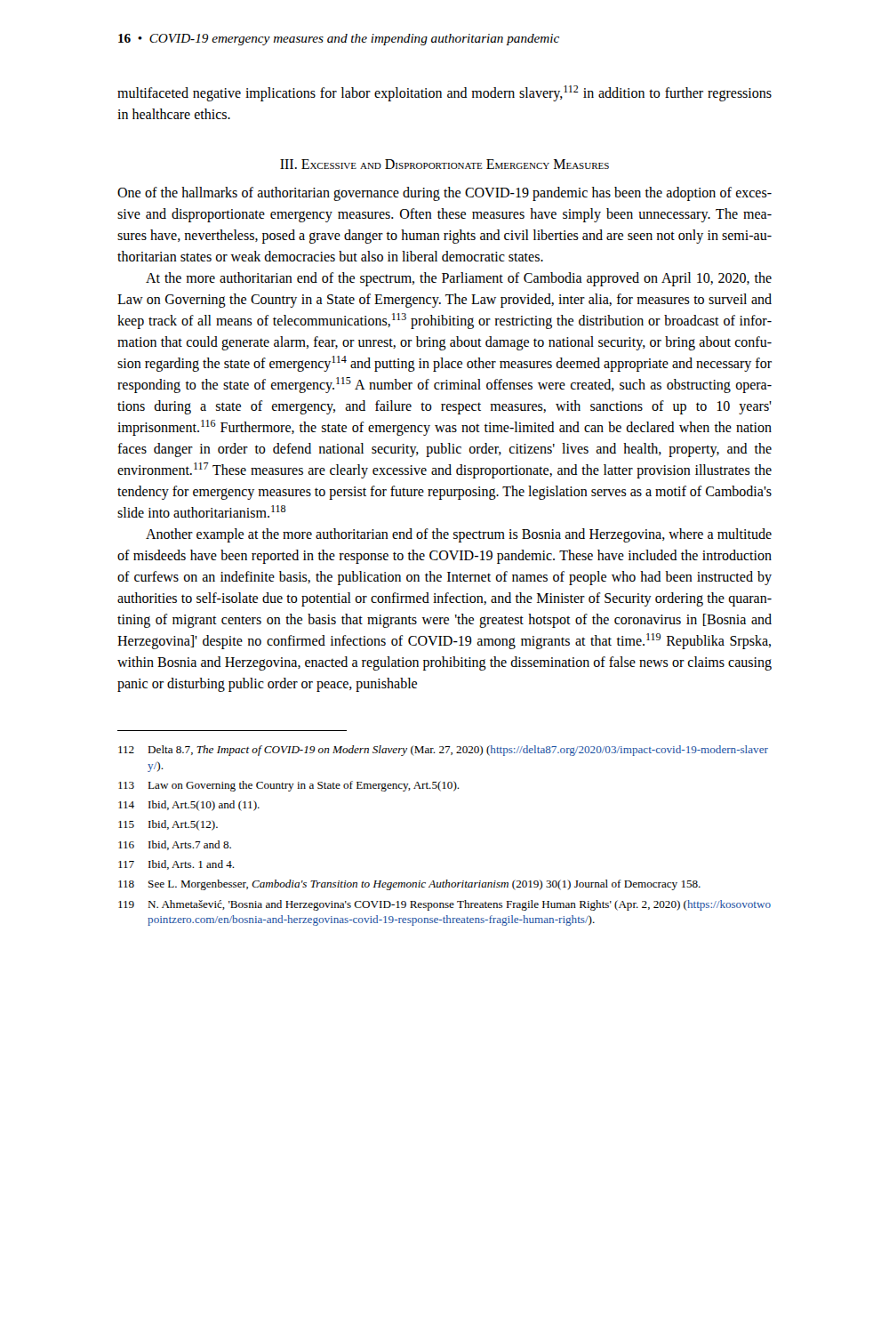16 • COVID-19 emergency measures and the impending authoritarian pandemic
multifaceted negative implications for labor exploitation and modern slavery,112 in addition to further regressions in healthcare ethics.
III. Excessive and Disproportionate Emergency Measures
One of the hallmarks of authoritarian governance during the COVID-19 pandemic has been the adoption of excessive and disproportionate emergency measures. Often these measures have simply been unnecessary. The measures have, nevertheless, posed a grave danger to human rights and civil liberties and are seen not only in semi-authoritarian states or weak democracies but also in liberal democratic states.
At the more authoritarian end of the spectrum, the Parliament of Cambodia approved on April 10, 2020, the Law on Governing the Country in a State of Emergency. The Law provided, inter alia, for measures to surveil and keep track of all means of telecommunications,113 prohibiting or restricting the distribution or broadcast of information that could generate alarm, fear, or unrest, or bring about damage to national security, or bring about confusion regarding the state of emergency114 and putting in place other measures deemed appropriate and necessary for responding to the state of emergency.115 A number of criminal offenses were created, such as obstructing operations during a state of emergency, and failure to respect measures, with sanctions of up to 10 years' imprisonment.116 Furthermore, the state of emergency was not time-limited and can be declared when the nation faces danger in order to defend national security, public order, citizens' lives and health, property, and the environment.117 These measures are clearly excessive and disproportionate, and the latter provision illustrates the tendency for emergency measures to persist for future repurposing. The legislation serves as a motif of Cambodia's slide into authoritarianism.118
Another example at the more authoritarian end of the spectrum is Bosnia and Herzegovina, where a multitude of misdeeds have been reported in the response to the COVID-19 pandemic. These have included the introduction of curfews on an indefinite basis, the publication on the Internet of names of people who had been instructed by authorities to self-isolate due to potential or confirmed infection, and the Minister of Security ordering the quarantining of migrant centers on the basis that migrants were 'the greatest hotspot of the coronavirus in [Bosnia and Herzegovina]' despite no confirmed infections of COVID-19 among migrants at that time.119 Republika Srpska, within Bosnia and Herzegovina, enacted a regulation prohibiting the dissemination of false news or claims causing panic or disturbing public order or peace, punishable
112 Delta 8.7, The Impact of COVID-19 on Modern Slavery (Mar. 27, 2020) (https://delta87.org/2020/03/impact-covid-19-modern-slavery/).
113 Law on Governing the Country in a State of Emergency, Art.5(10).
114 Ibid, Art.5(10) and (11).
115 Ibid, Art.5(12).
116 Ibid, Arts.7 and 8.
117 Ibid, Arts. 1 and 4.
118 See L. Morgenbesser, Cambodia's Transition to Hegemonic Authoritarianism (2019) 30(1) Journal of Democracy 158.
119 N. Ahmetašević, 'Bosnia and Herzegovina's COVID-19 Response Threatens Fragile Human Rights' (Apr. 2, 2020) (https://kosovotwopointzero.com/en/bosnia-and-herzegovinas-covid-19-response-threatens-fragile-human-rights/).